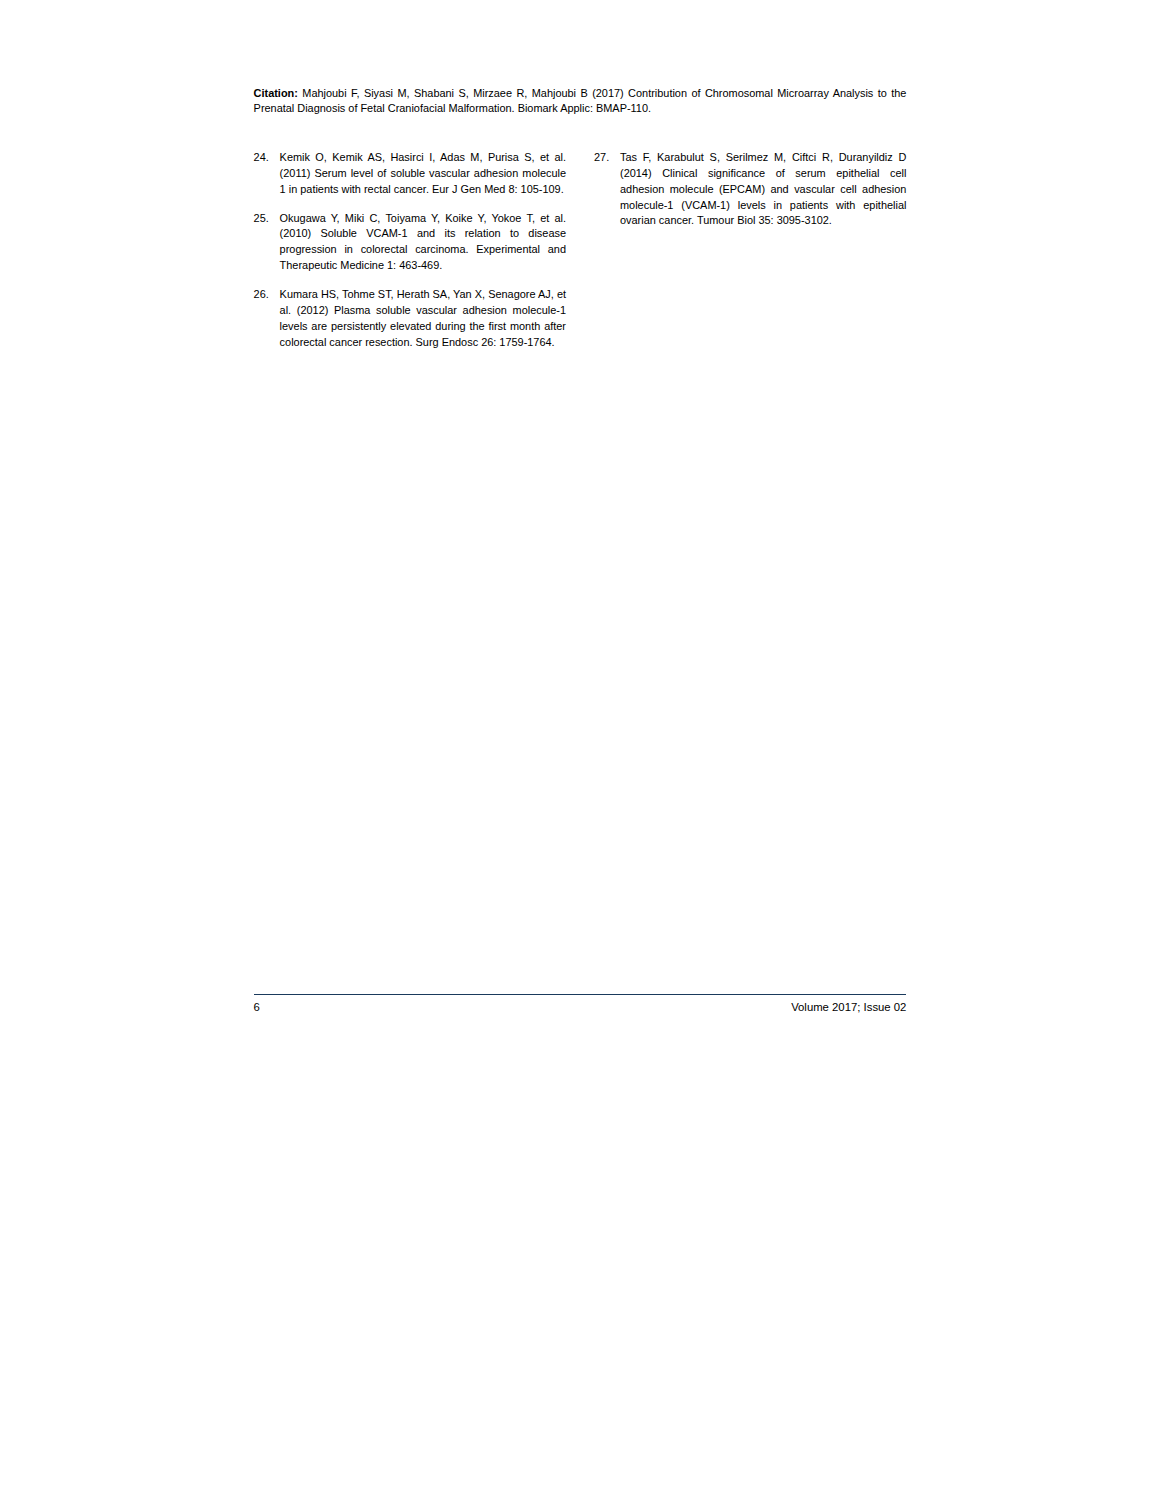Citation: Mahjoubi F, Siyasi M, Shabani S, Mirzaee R, Mahjoubi B (2017) Contribution of Chromosomal Microarray Analysis to the Prenatal Diagnosis of Fetal Craniofacial Malformation. Biomark Applic: BMAP-110.
24. Kemik O, Kemik AS, Hasirci I, Adas M, Purisa S, et al. (2011) Serum level of soluble vascular adhesion molecule 1 in patients with rectal cancer. Eur J Gen Med 8: 105-109.
25. Okugawa Y, Miki C, Toiyama Y, Koike Y, Yokoe T, et al. (2010) Soluble VCAM-1 and its relation to disease progression in colorectal carcinoma. Experimental and Therapeutic Medicine 1: 463-469.
26. Kumara HS, Tohme ST, Herath SA, Yan X, Senagore AJ, et al. (2012) Plasma soluble vascular adhesion molecule-1 levels are persistently elevated during the first month after colorectal cancer resection. Surg Endosc 26: 1759-1764.
27. Tas F, Karabulut S, Serilmez M, Ciftci R, Duranyildiz D (2014) Clinical significance of serum epithelial cell adhesion molecule (EPCAM) and vascular cell adhesion molecule-1 (VCAM-1) levels in patients with epithelial ovarian cancer. Tumour Biol 35: 3095-3102.
6
Volume 2017; Issue 02